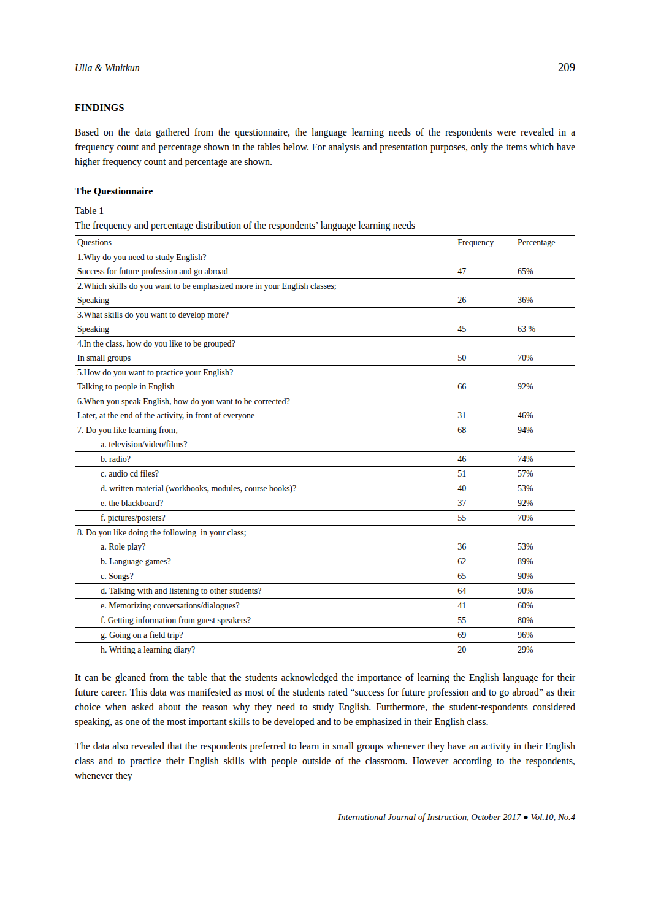Ulla & Winitkun 209
FINDINGS
Based on the data gathered from the questionnaire, the language learning needs of the respondents were revealed in a frequency count and percentage shown in the tables below. For analysis and presentation purposes, only the items which have higher frequency count and percentage are shown.
The Questionnaire
Table 1
The frequency and percentage distribution of the respondents’ language learning needs
| Questions | Frequency | Percentage |
| --- | --- | --- |
| 1.Why do you need to study English? | | |
| Success for future profession and go abroad | 47 | 65% |
| 2.Which skills do you want to be emphasized more in your English classes; | | |
| Speaking | 26 | 36% |
| 3.What skills do you want to develop more? | | |
| Speaking | 45 | 63 % |
| 4.In the class, how do you like to be grouped? | | |
| In small groups | 50 | 70% |
| 5.How do you want to practice your English? | | |
| Talking to people in English | 66 | 92% |
| 6.When you speak English, how do you want to be corrected? | | |
| Later, at the end of the activity, in front of everyone | 31 | 46% |
| 7. Do you like learning from, | 68 | 94% |
| a. television/video/films? | | |
| b. radio? | 46 | 74% |
| c. audio cd files? | 51 | 57% |
| d. written material (workbooks, modules, course books)? | 40 | 53% |
| e. the blackboard? | 37 | 92% |
| f. pictures/posters? | 55 | 70% |
| 8. Do you like doing the following in your class; | | |
| a. Role play? | 36 | 53% |
| b. Language games? | 62 | 89% |
| c. Songs? | 65 | 90% |
| d. Talking with and listening to other students? | 64 | 90% |
| e. Memorizing conversations/dialogues? | 41 | 60% |
| f. Getting information from guest speakers? | 55 | 80% |
| g. Going on a field trip? | 69 | 96% |
| h. Writing a learning diary? | 20 | 29% |
It can be gleaned from the table that the students acknowledged the importance of learning the English language for their future career. This data was manifested as most of the students rated “success for future profession and to go abroad” as their choice when asked about the reason why they need to study English. Furthermore, the student-respondents considered speaking, as one of the most important skills to be developed and to be emphasized in their English class.
The data also revealed that the respondents preferred to learn in small groups whenever they have an activity in their English class and to practice their English skills with people outside of the classroom. However according to the respondents, whenever they
International Journal of Instruction, October 2017 ● Vol.10, No.4